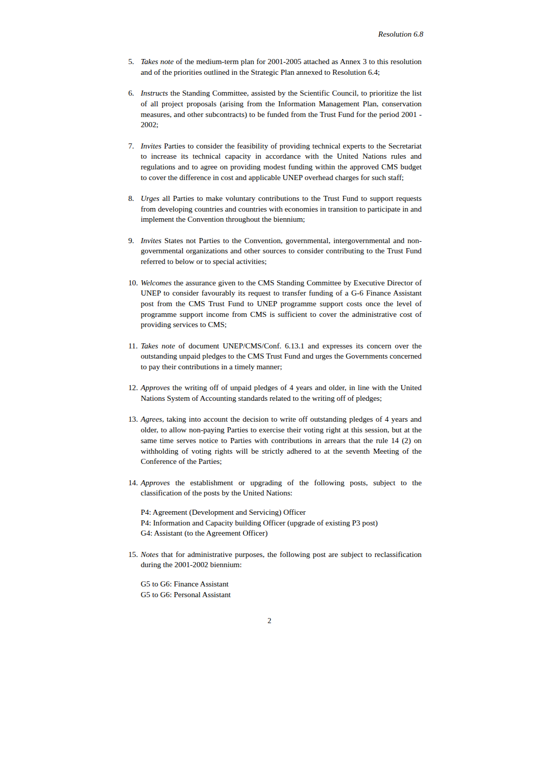Resolution 6.8
5.
Takes note of the medium-term plan for 2001-2005 attached as Annex 3 to this resolution and of the priorities outlined in the Strategic Plan annexed to Resolution 6.4;
6.
Instructs the Standing Committee, assisted by the Scientific Council, to prioritize the list of all project proposals (arising from the Information Management Plan, conservation measures, and other subcontracts) to be funded from the Trust Fund for the period 2001 - 2002;
7.
Invites Parties to consider the feasibility of providing technical experts to the Secretariat to increase its technical capacity in accordance with the United Nations rules and regulations and to agree on providing modest funding within the approved CMS budget to cover the difference in cost and applicable UNEP overhead charges for such staff;
8.
Urges all Parties to make voluntary contributions to the Trust Fund to support requests from developing countries and countries with economies in transition to participate in and implement the Convention throughout the biennium;
9.
Invites States not Parties to the Convention, governmental, intergovernmental and non-governmental organizations and other sources to consider contributing to the Trust Fund referred to below or to special activities;
10.
Welcomes the assurance given to the CMS Standing Committee by Executive Director of UNEP to consider favourably its request to transfer funding of a G-6 Finance Assistant post from the CMS Trust Fund to UNEP programme support costs once the level of programme support income from CMS is sufficient to cover the administrative cost of providing services to CMS;
11.
Takes note of document UNEP/CMS/Conf. 6.13.1 and expresses its concern over the outstanding unpaid pledges to the CMS Trust Fund and urges the Governments concerned to pay their contributions in a timely manner;
12.
Approves the writing off of unpaid pledges of 4 years and older, in line with the United Nations System of Accounting standards related to the writing off of pledges;
13.
Agrees, taking into account the decision to write off outstanding pledges of 4 years and older, to allow non-paying Parties to exercise their voting right at this session, but at the same time serves notice to Parties with contributions in arrears that the rule 14 (2) on withholding of voting rights will be strictly adhered to at the seventh Meeting of the Conference of the Parties;
14.
Approves the establishment or upgrading of the following posts, subject to the classification of the posts by the United Nations:
P4: Agreement (Development and Servicing) Officer
P4: Information and Capacity building Officer (upgrade of existing P3 post)
G4: Assistant (to the Agreement Officer)
15.
Notes that for administrative purposes, the following post are subject to reclassification during the 2001-2002 biennium:
G5 to G6: Finance Assistant
G5 to G6: Personal Assistant
2